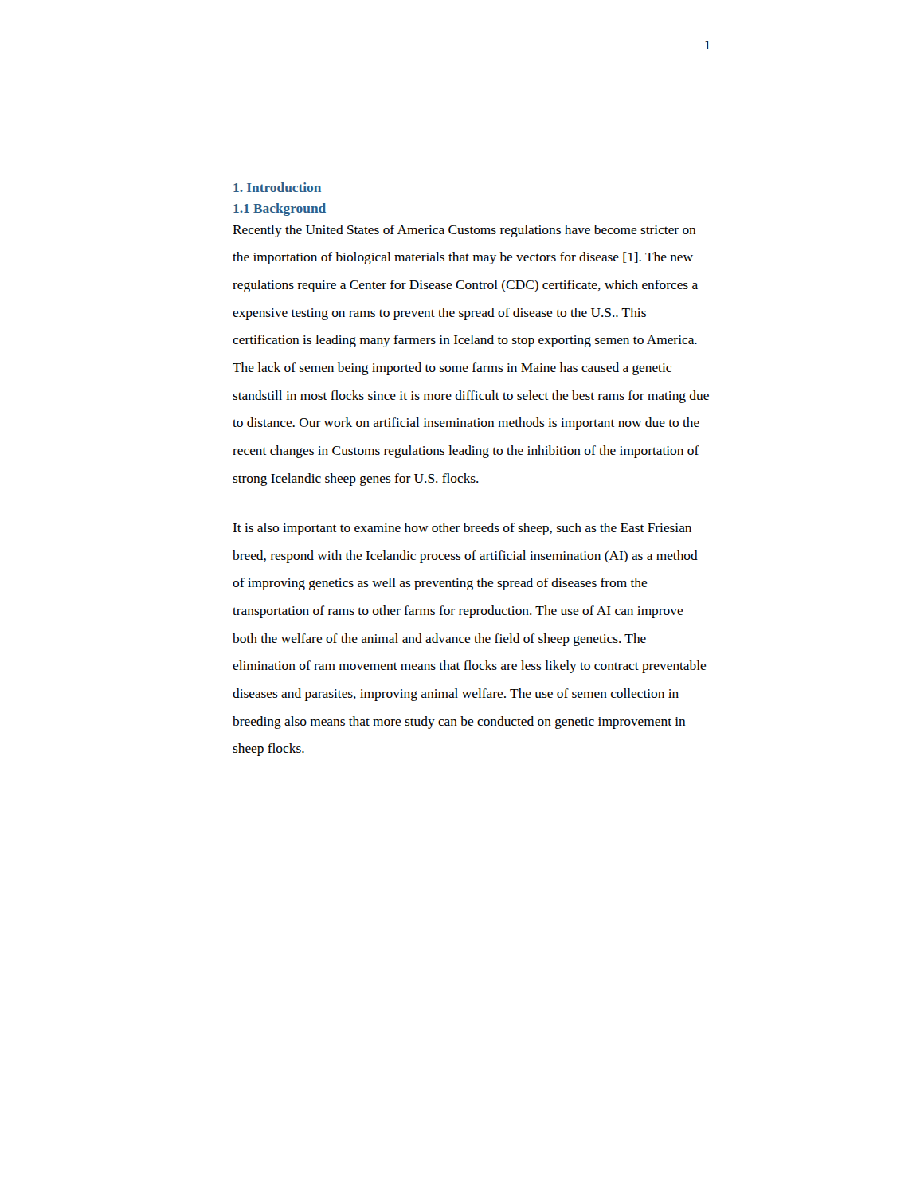1
1. Introduction
1.1 Background
Recently the United States of America Customs regulations have become stricter on the importation of biological materials that may be vectors for disease [1]. The new regulations require a Center for Disease Control (CDC) certificate, which enforces a expensive testing on rams to prevent the spread of disease to the U.S.. This certification is leading many farmers in Iceland to stop exporting semen to America. The lack of semen being imported to some farms in Maine has caused a genetic standstill in most flocks since it is more difficult to select the best rams for mating due to distance. Our work on artificial insemination methods is important now due to the recent changes in Customs regulations leading to the inhibition of the importation of strong Icelandic sheep genes for U.S. flocks.
It is also important to examine how other breeds of sheep, such as the East Friesian breed, respond with the Icelandic process of artificial insemination (AI) as a method of improving genetics as well as preventing the spread of diseases from the transportation of rams to other farms for reproduction. The use of AI can improve both the welfare of the animal and advance the field of sheep genetics. The elimination of ram movement means that flocks are less likely to contract preventable diseases and parasites, improving animal welfare. The use of semen collection in breeding also means that more study can be conducted on genetic improvement in sheep flocks.